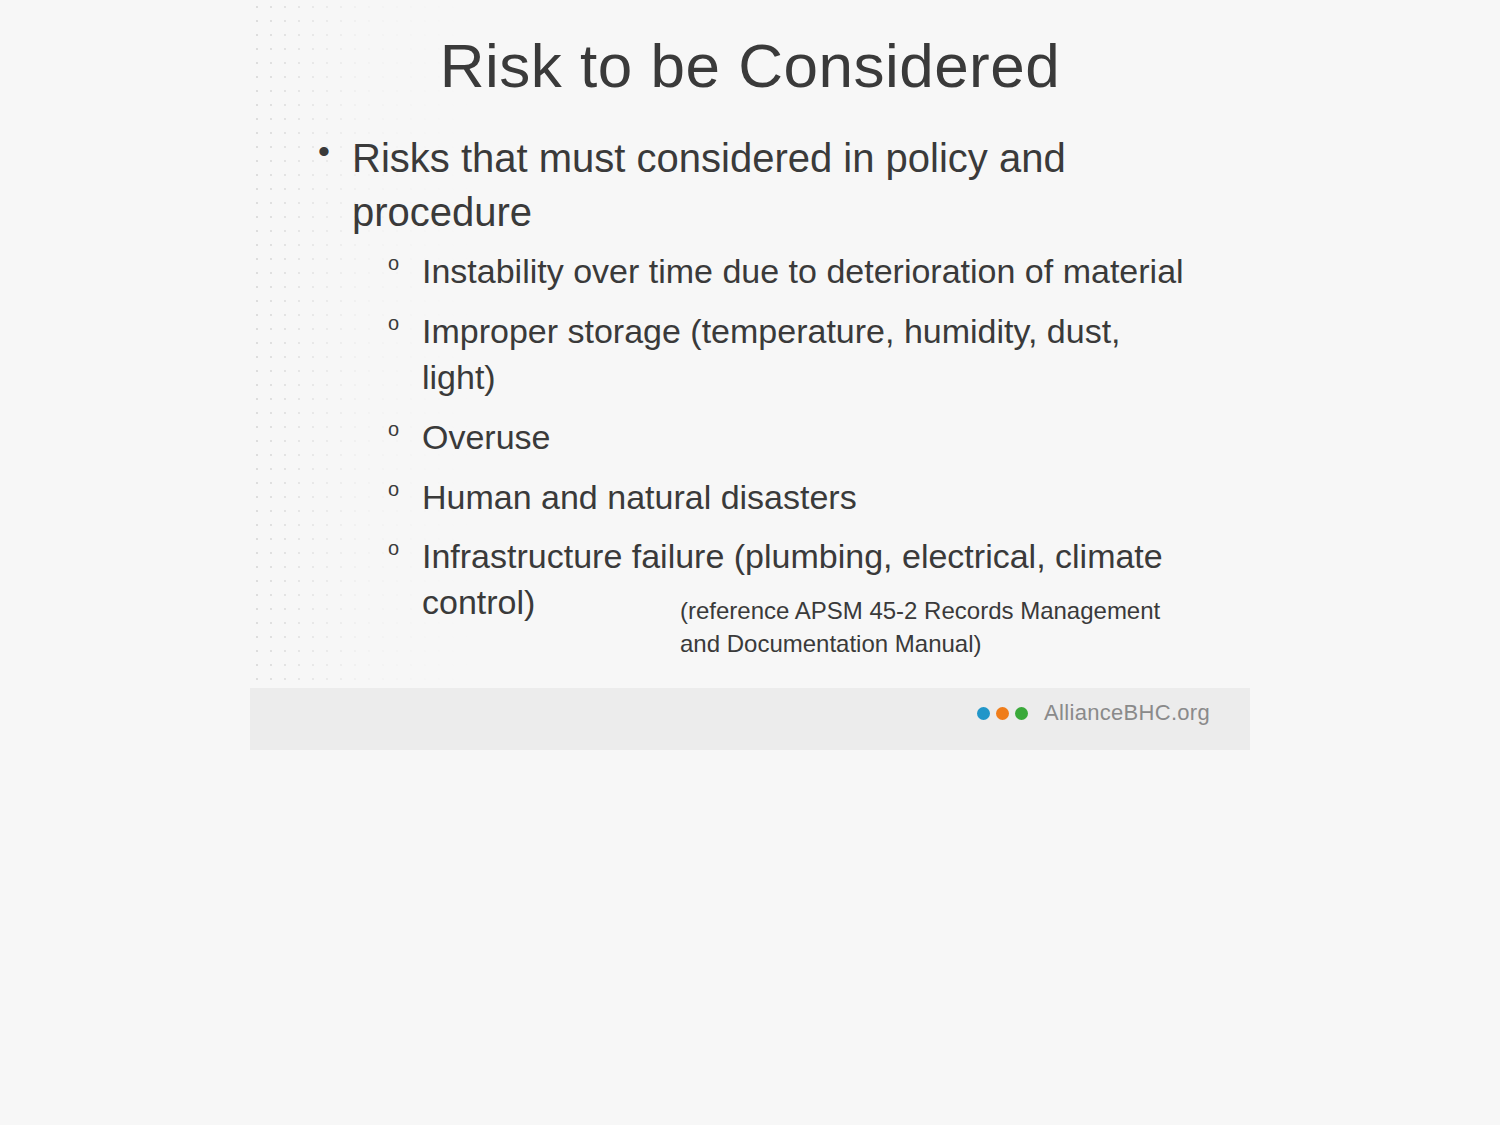Risk to be Considered
Risks that must considered in policy and procedure
Instability over time due to deterioration of material
Improper storage (temperature, humidity, dust, light)
Overuse
Human and natural disasters
Infrastructure failure (plumbing, electrical, climate control)
(reference APSM 45-2 Records Management and Documentation Manual)
AllianceBHC.org